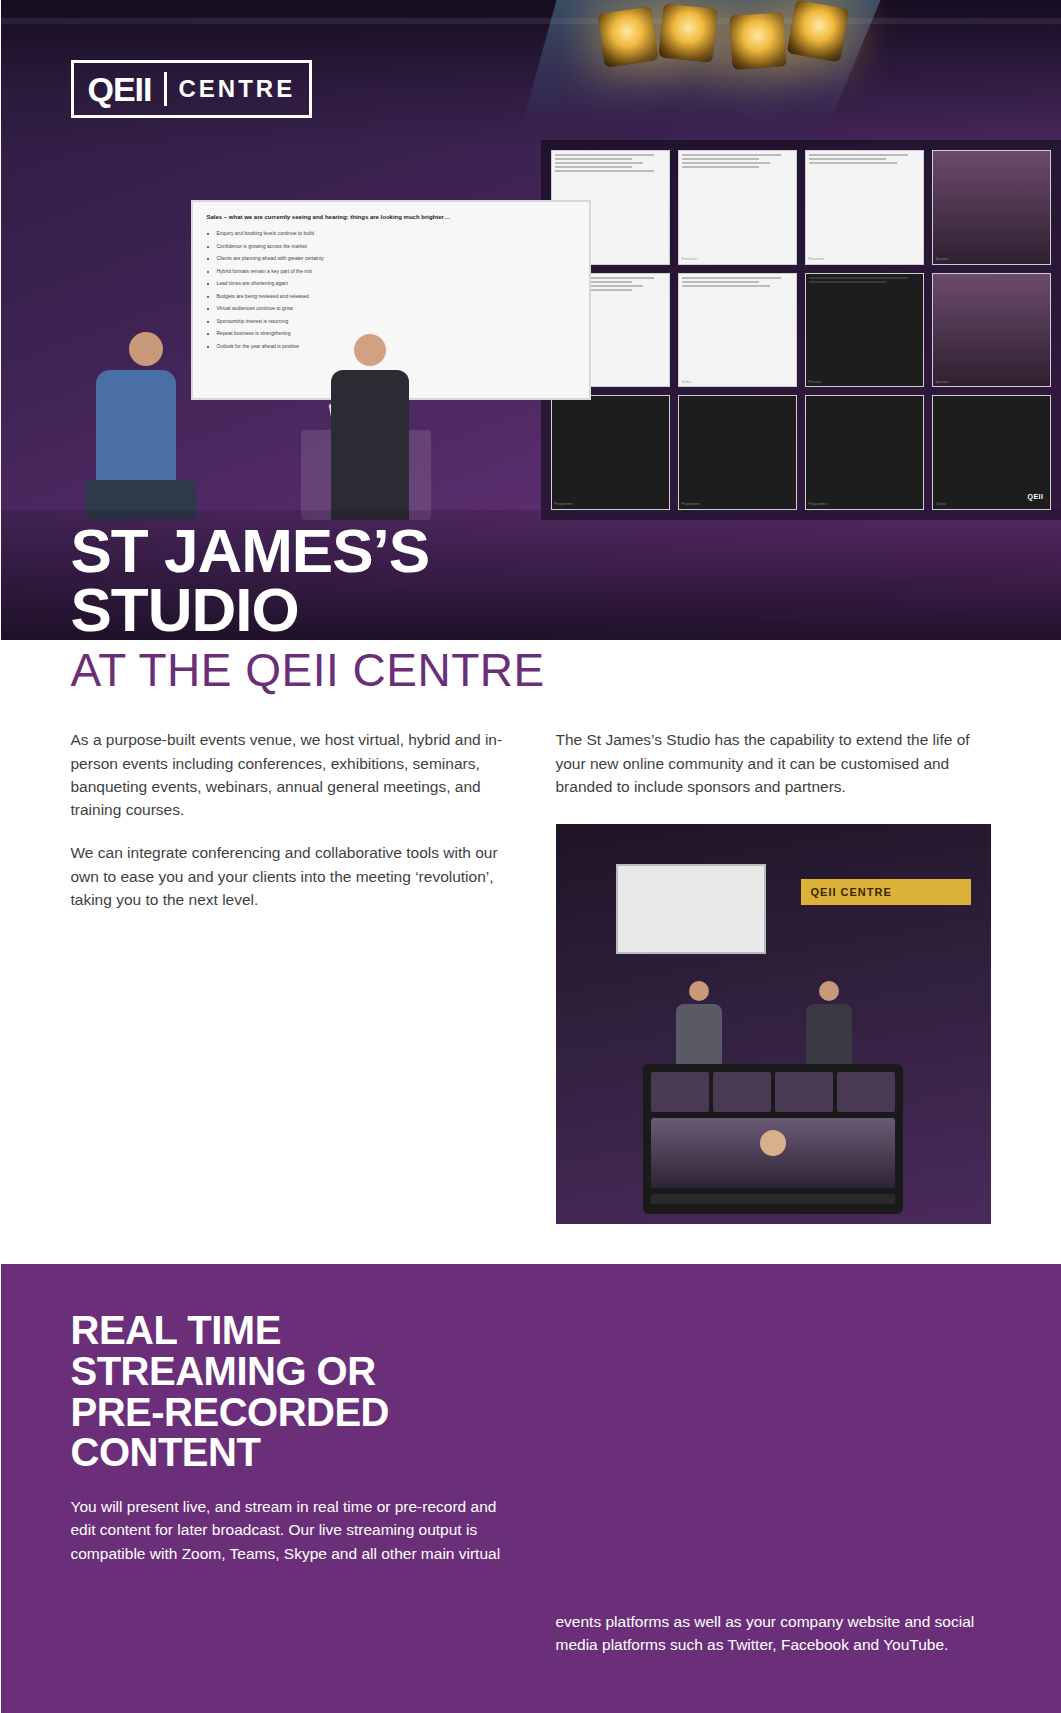Presenter
Presenter
Presenter
Speaker
Slides
Slides
Preview
Speaker
Programme
Programme
Programme
QEII
Output
Sales – what we are currently seeing and hearing: things are looking much brighter…
Enquiry and booking levels continue to build
Confidence is growing across the market
Clients are planning ahead with greater certainty
Hybrid formats remain a key part of the mix
Lead times are shortening again
Budgets are being reviewed and released
Virtual audiences continue to grow
Sponsorship interest is returning
Repeat business is strengthening
Outlook for the year ahead is positive
QEII CENTRE
St James’s
Studio
At the QEII Centre
As a purpose-built events venue, we host virtual, hybrid and in-person events including conferences, exhibitions, seminars, banqueting events, webinars, annual general meetings, and training courses.
We can integrate conferencing and collaborative tools with our own to ease you and your clients into the meeting ‘revolution’, taking you to the next level.
The St James’s Studio has the capability to extend the life of your new online community and it can be customised and branded to include sponsors and partners.
Real time
streaming or
pre-recorded
content
You will present live, and stream in real time or pre-record and edit content for later broadcast. Our live streaming output is compatible with Zoom, Teams, Skype and all other main virtual
events platforms as well as your company website and social media platforms such as Twitter, Facebook and YouTube.